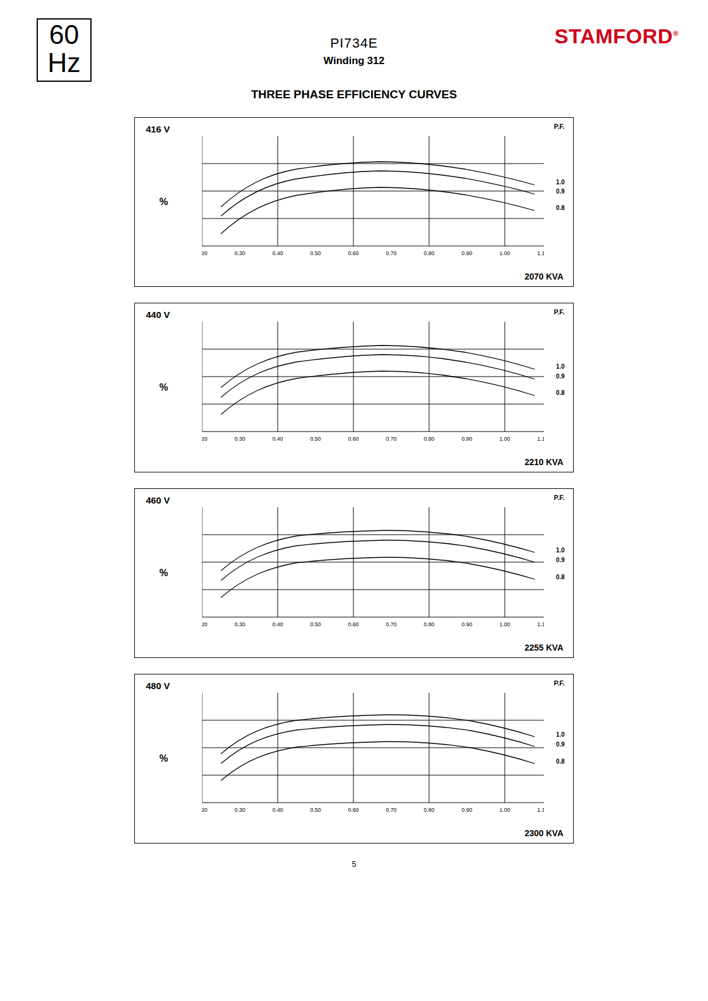60Hz
STAMFORD®
PI734E
Winding 312
THREE PHASE EFFICIENCY CURVES
416 V
P.F.
2070 KVA
%
98 97 96 95 94 0.20 0.30 0.40 0.50 0.60 0.70 0.80 0.90 1.00 1.10
1.0
0.9
0.8
440 V
P.F.
2210 KVA
%
98 97 96 95 94 0.20 0.30 0.40 0.50 0.60 0.70 0.80 0.90 1.00 1.10
1.0
0.9
0.8
460 V
P.F.
2255 KVA
%
98 97 96 95 94 0.20 0.30 0.40 0.50 0.60 0.70 0.80 0.90 1.00 1.10
1.0
0.9
0.8
480 V
P.F.
2300 KVA
%
98 97 96 95 94 0.20 0.30 0.40 0.50 0.60 0.70 0.80 0.90 1.00 1.10
1.0
0.9
0.8
5